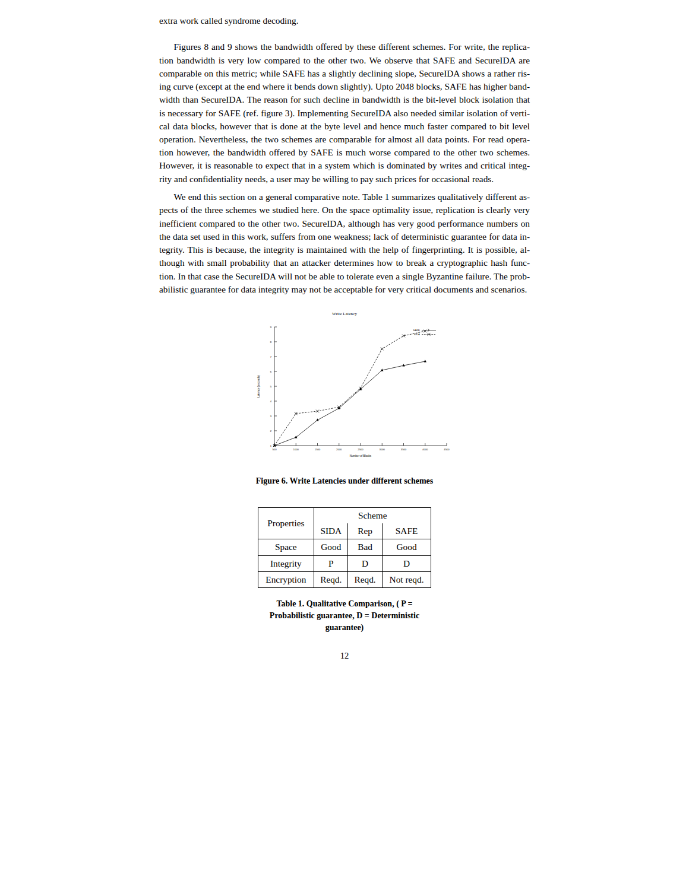extra work called syndrome decoding.
Figures 8 and 9 shows the bandwidth offered by these different schemes. For write, the replication bandwidth is very low compared to the other two. We observe that SAFE and SecureIDA are comparable on this metric; while SAFE has a slightly declining slope, SecureIDA shows a rather rising curve (except at the end where it bends down slightly). Upto 2048 blocks, SAFE has higher bandwidth than SecureIDA. The reason for such decline in bandwidth is the bit-level block isolation that is necessary for SAFE (ref. figure 3). Implementing SecureIDA also needed similar isolation of vertical data blocks, however that is done at the byte level and hence much faster compared to bit level operation. Nevertheless, the two schemes are comparable for almost all data points. For read operation however, the bandwidth offered by SAFE is much worse compared to the other two schemes. However, it is reasonable to expect that in a system which is dominated by writes and critical integrity and confidentiality needs, a user may be willing to pay such prices for occasional reads.
We end this section on a general comparative note. Table 1 summarizes qualitatively different aspects of the three schemes we studied here. On the space optimality issue, replication is clearly very inefficient compared to the other two. SecureIDA, although has very good performance numbers on the data set used in this work, suffers from one weakness; lack of deterministic guarantee for data integrity. This is because, the integrity is maintained with the help of fingerprinting. It is possible, although with small probability that an attacker determines how to break a cryptographic hash function. In that case the SecureIDA will not be able to tolerate even a single Byzantine failure. The probabilistic guarantee for data integrity may not be acceptable for very critical documents and scenarios.
Write Latency
1 2 3 4 5 6 7 8 9 500 1000 1500 2000 2500 3000 3500 4000 4500 Number of Blocks Latency (seconds) SAFE SIDA
Figure 6. Write Latencies under different schemes
| Properties | Scheme |
| SIDA | Rep | SAFE |
| Space | Good | Bad | Good |
| Integrity | P | D | D |
| Encryption | Reqd. | Reqd. | Not reqd. |
Table 1. Qualitative Comparison, ( P = Probabilistic guarantee, D = Deterministic guarantee)
12